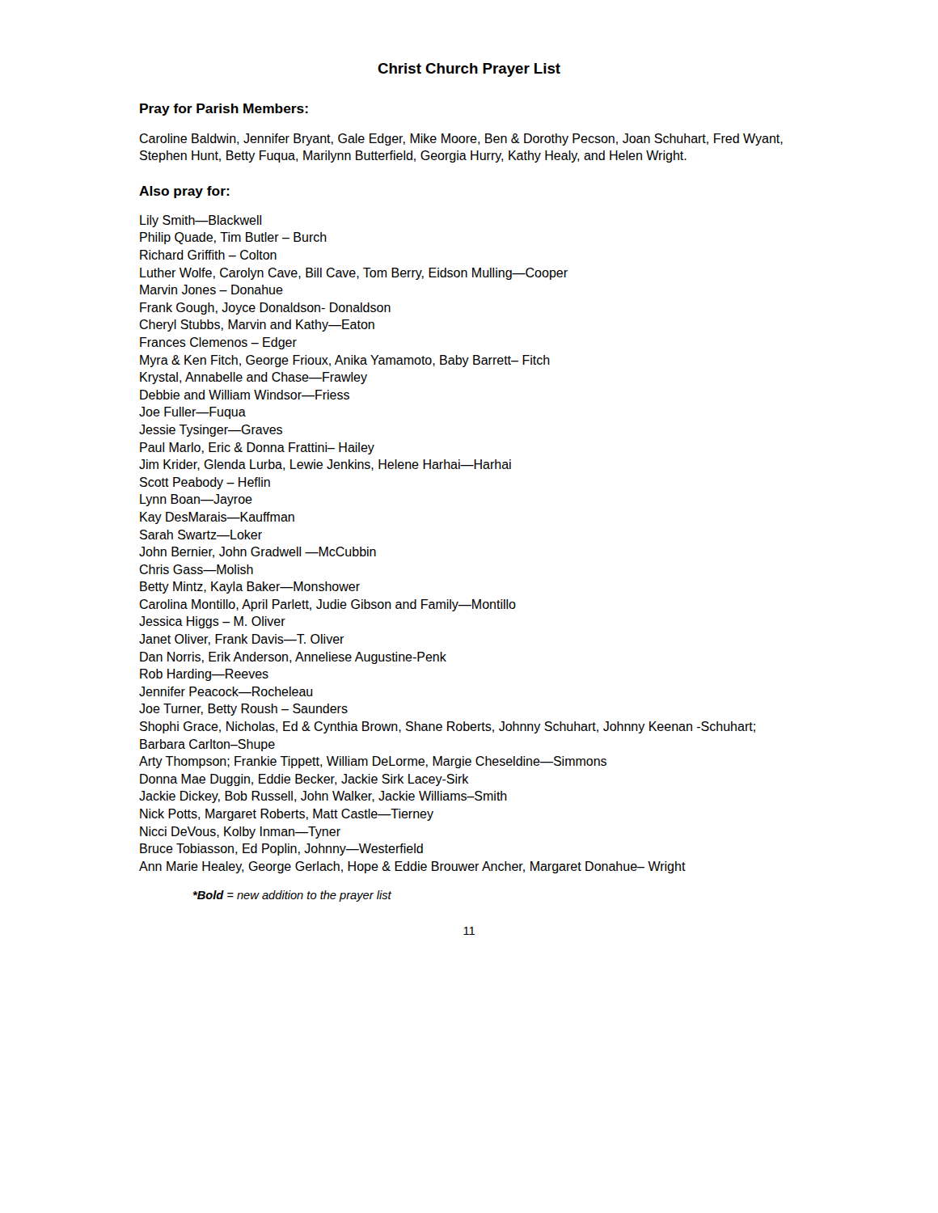Christ Church Prayer List
Pray for Parish Members:
Caroline Baldwin, Jennifer Bryant, Gale Edger, Mike Moore, Ben & Dorothy Pecson, Joan Schuhart, Fred Wyant, Stephen Hunt, Betty Fuqua, Marilynn Butterfield, Georgia Hurry, Kathy Healy, and Helen Wright.
Also pray for:
Lily Smith—Blackwell Philip Quade, Tim Butler – Burch Richard Griffith – Colton Luther Wolfe, Carolyn Cave, Bill Cave, Tom Berry, Eidson Mulling—Cooper Marvin Jones – Donahue Frank Gough, Joyce Donaldson- Donaldson Cheryl Stubbs, Marvin and Kathy—Eaton Frances Clemenos – Edger Myra & Ken Fitch, George Frioux, Anika Yamamoto, Baby Barrett– Fitch Krystal, Annabelle and Chase—Frawley Debbie and William Windsor—Friess Joe Fuller—Fuqua Jessie Tysinger—Graves Paul Marlo, Eric & Donna Frattini– Hailey Jim Krider, Glenda Lurba, Lewie Jenkins, Helene Harhai—Harhai Scott Peabody – Heflin Lynn Boan—Jayroe Kay DesMarais—Kauffman Sarah Swartz—Loker John Bernier, John Gradwell —McCubbin Chris Gass—Molish Betty Mintz, Kayla Baker—Monshower Carolina Montillo, April Parlett, Judie Gibson and Family—Montillo Jessica Higgs – M. Oliver Janet Oliver, Frank Davis—T. Oliver Dan Norris, Erik Anderson, Anneliese Augustine-Penk Rob Harding—Reeves Jennifer Peacock—Rocheleau Joe Turner, Betty Roush – Saunders Shophi Grace, Nicholas, Ed & Cynthia Brown, Shane Roberts, Johnny Schuhart, Johnny Keenan -Schuhart; Barbara Carlton–Shupe Arty Thompson; Frankie Tippett, William DeLorme, Margie Cheseldine—Simmons Donna Mae Duggin, Eddie Becker, Jackie Sirk Lacey-Sirk Jackie Dickey, Bob Russell, John Walker, Jackie Williams–Smith Nick Potts, Margaret Roberts, Matt Castle—Tierney Nicci DeVous, Kolby Inman—Tyner Bruce Tobiasson, Ed Poplin, Johnny—Westerfield Ann Marie Healey, George Gerlach, Hope & Eddie Brouwer Ancher, Margaret Donahue– Wright
*Bold = new addition to the prayer list
11